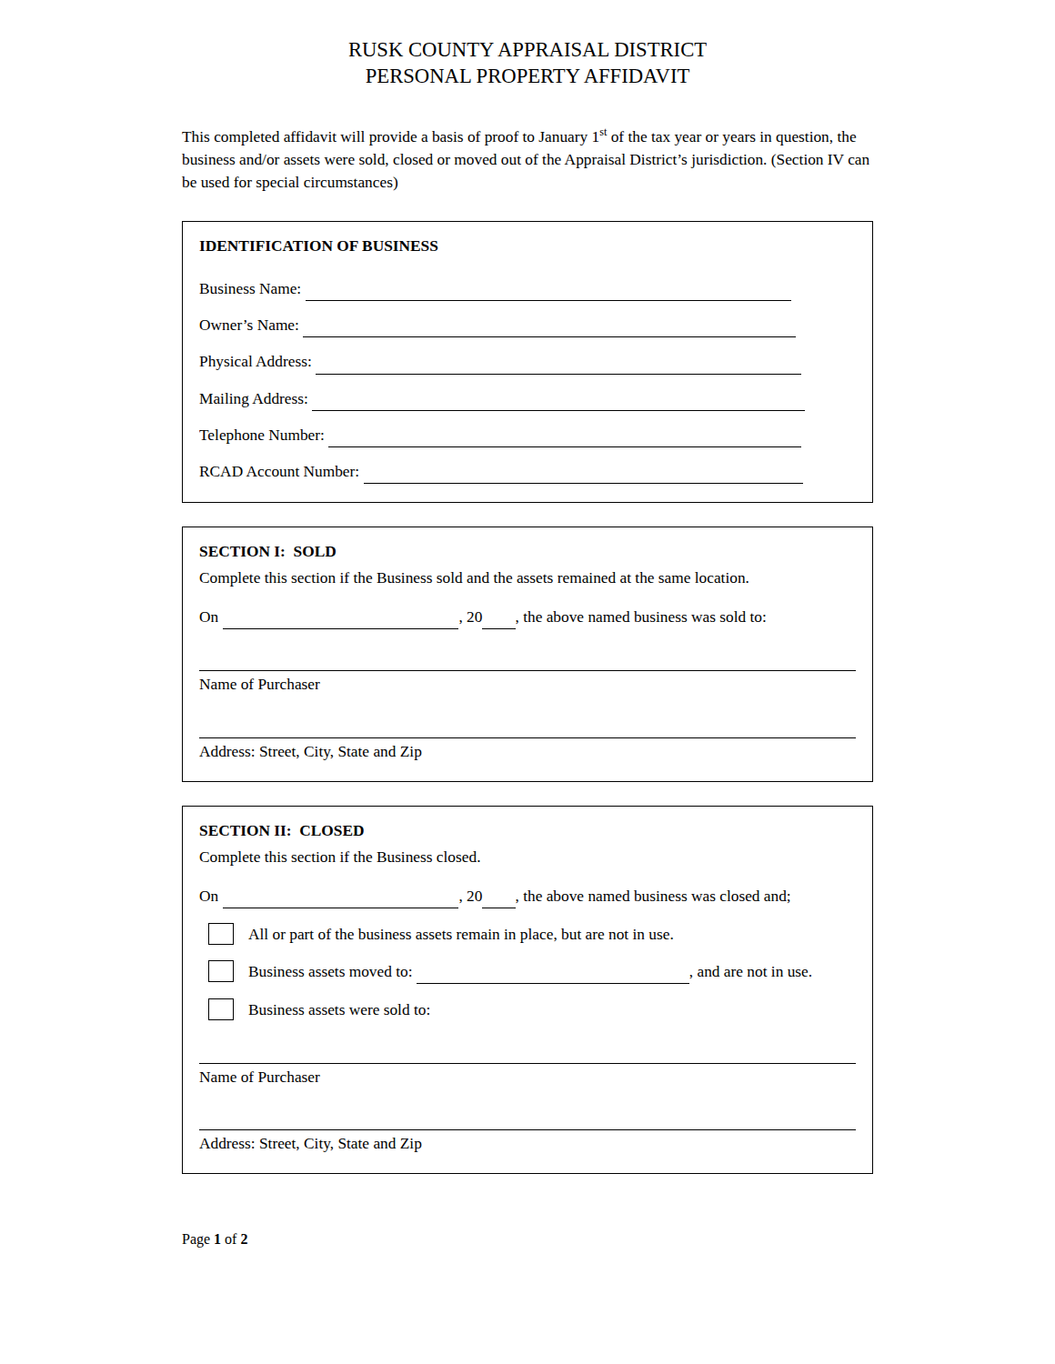RUSK COUNTY APPRAISAL DISTRICT
PERSONAL PROPERTY AFFIDAVIT
This completed affidavit will provide a basis of proof to January 1st of the tax year or years in question, the business and/or assets were sold, closed or moved out of the Appraisal District’s jurisdiction. (Section IV can be used for special circumstances)
IDENTIFICATION OF BUSINESS
Business Name:
Owner’s Name:
Physical Address:
Mailing Address:
Telephone Number:
RCAD Account Number:
SECTION I: SOLD
Complete this section if the Business sold and the assets remained at the same location.
On , 20 , the above named business was sold to:
Name of Purchaser
Address: Street, City, State and Zip
SECTION II: CLOSED
Complete this section if the Business closed.
On , 20 , the above named business was closed and;
All or part of the business assets remain in place, but are not in use.
Business assets moved to: , and are not in use.
Business assets were sold to:
Name of Purchaser
Address: Street, City, State and Zip
Page 1 of 2